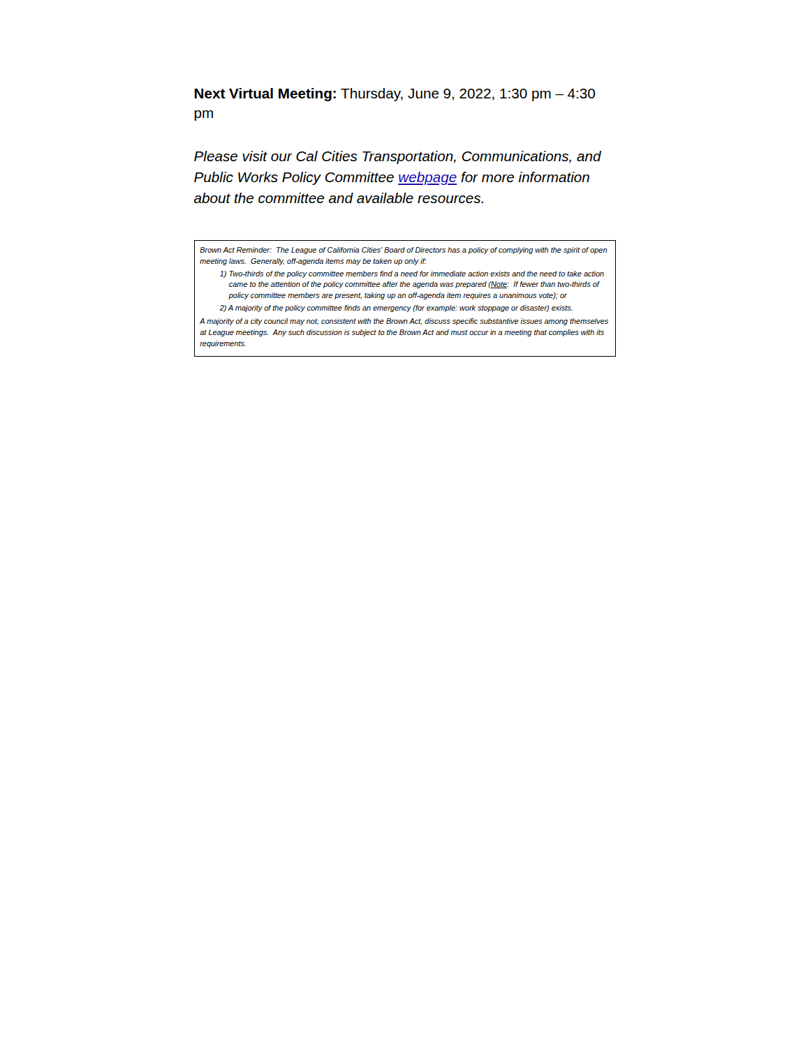Next Virtual Meeting: Thursday, June 9, 2022, 1:30 pm – 4:30 pm
Please visit our Cal Cities Transportation, Communications, and Public Works Policy Committee webpage for more information about the committee and available resources.
Brown Act Reminder: The League of California Cities' Board of Directors has a policy of complying with the spirit of open meeting laws. Generally, off-agenda items may be taken up only if:
1) Two-thirds of the policy committee members find a need for immediate action exists and the need to take action came to the attention of the policy committee after the agenda was prepared (Note: If fewer than two-thirds of policy committee members are present, taking up an off-agenda item requires a unanimous vote); or
2) A majority of the policy committee finds an emergency (for example: work stoppage or disaster) exists.
A majority of a city council may not, consistent with the Brown Act, discuss specific substantive issues among themselves at League meetings. Any such discussion is subject to the Brown Act and must occur in a meeting that complies with its requirements.